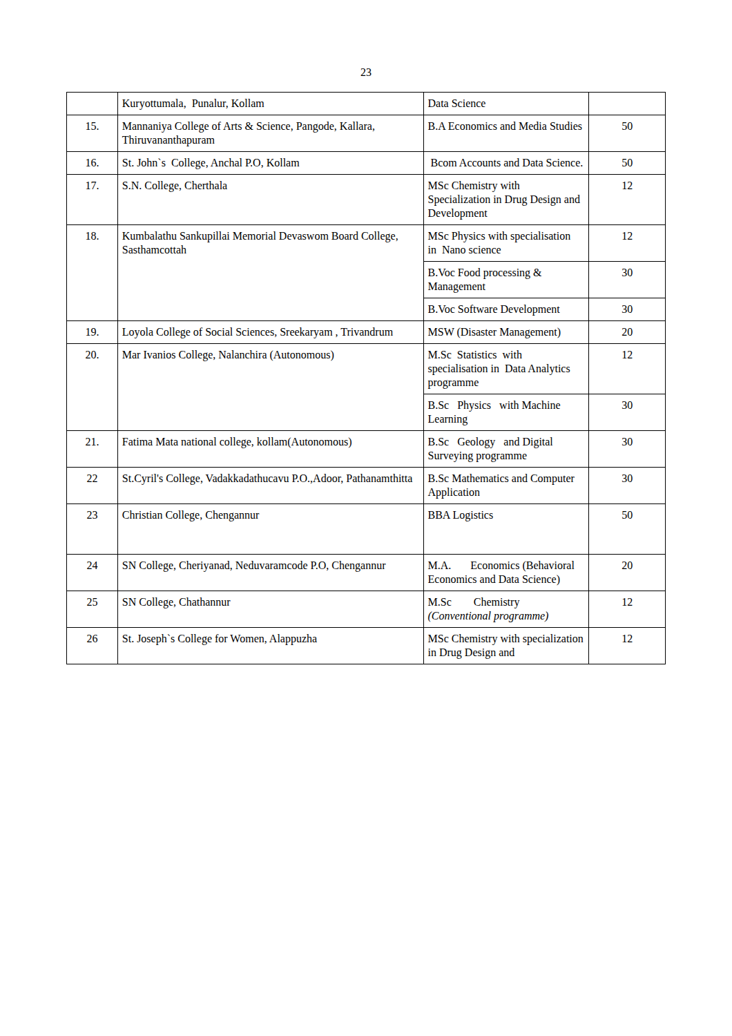23
| | Kuryottumala, Punalur, Kollam | Data Science | |
| 15. | Mannaniya College of Arts & Science, Pangode, Kallara, Thiruvananthapuram | B.A Economics and Media Studies | 50 |
| 16. | St. John`s College, Anchal P.O, Kollam | Bcom Accounts and Data Science. | 50 |
| 17. | S.N. College, Cherthala | MSc Chemistry with Specialization in Drug Design and Development | 12 |
| 18. | Kumbalathu Sankupillai Memorial Devaswom Board College, Sasthamcottah | MSc Physics with specialisation in Nano science | 12 |
| B.Voc Food processing & Management | 30 |
| B.Voc Software Development | 30 |
| 19. | Loyola College of Social Sciences, Sreekaryam , Trivandrum | MSW (Disaster Management) | 20 |
| 20. | Mar Ivanios College, Nalanchira (Autonomous) | M.Sc Statistics with specialisation in Data Analytics programme | 12 |
| B.Sc Physics with Machine Learning | 30 |
| 21. | Fatima Mata national college, kollam(Autonomous) | B.Sc Geology and Digital Surveying programme | 30 |
| 22 | St.Cyril's College, Vadakkadathucavu P.O.,Adoor, Pathanamthitta | B.Sc Mathematics and Computer Application | 30 |
| 23 | Christian College, Chengannur | BBA Logistics | 50 |
| 24 | SN College, Cheriyanad, Neduvaramcode P.O, Chengannur | M.A. Economics (Behavioral Economics and Data Science) | 20 |
| 25 | SN College, Chathannur | M.Sc Chemistry (Conventional programme) | 12 |
| 26 | St. Joseph`s College for Women, Alappuzha | MSc Chemistry with specialization in Drug Design and | 12 |